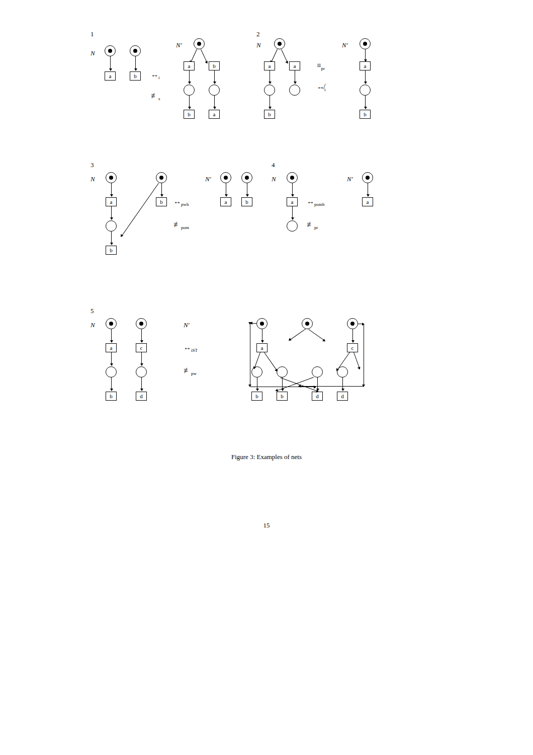1
N
a
b
↔i
≢s
N′
a
b
b
a
2
N
a
a
b
≡pr
↮i
N′
a
b
3
N
a
b
b
↔pwh
≢pom
N′
a
b
4
N
a
↔pomh
≢pr
N′
a
5
N
a
c
b
d
N′
↔iST
≢pw
a
c
b
b
d
d
Figure 3: Examples of nets
15